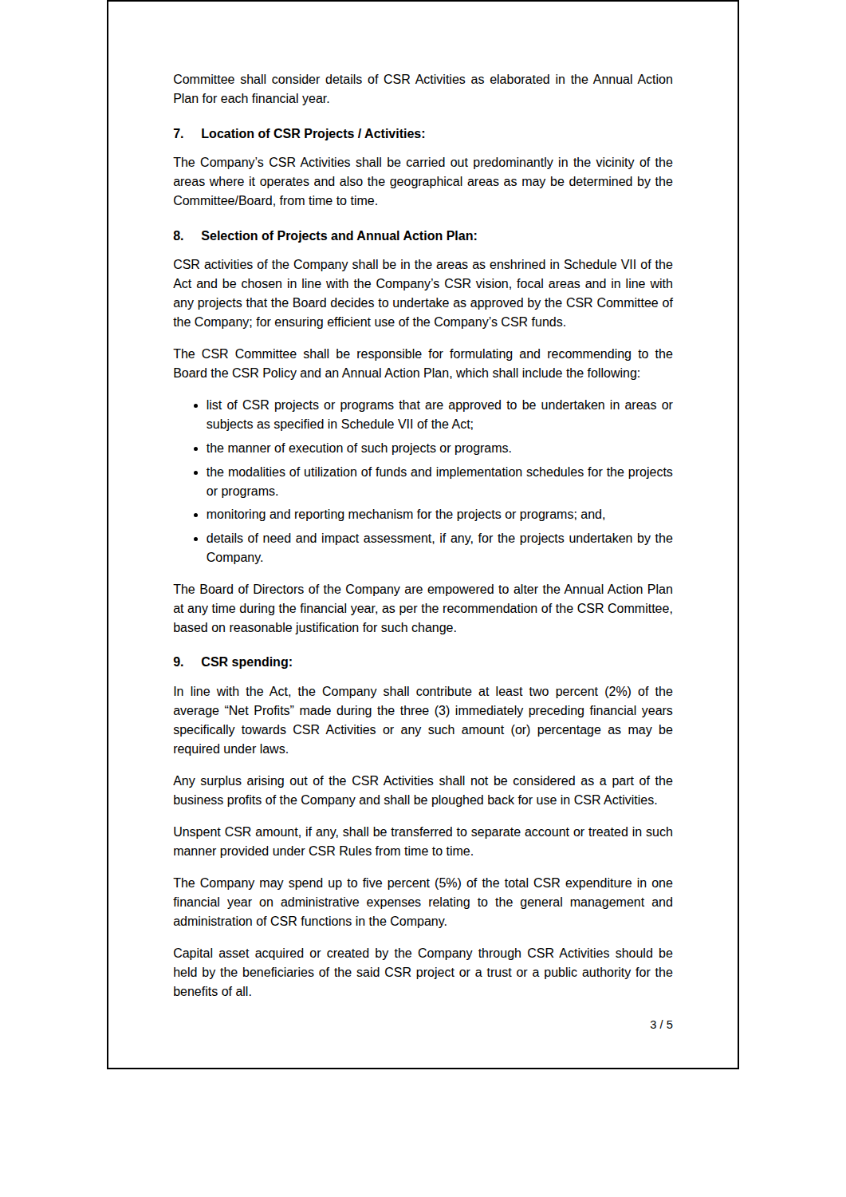Committee shall consider details of CSR Activities as elaborated in the Annual Action Plan for each financial year.
7. Location of CSR Projects / Activities:
The Company’s CSR Activities shall be carried out predominantly in the vicinity of the areas where it operates and also the geographical areas as may be determined by the Committee/Board, from time to time.
8. Selection of Projects and Annual Action Plan:
CSR activities of the Company shall be in the areas as enshrined in Schedule VII of the Act and be chosen in line with the Company’s CSR vision, focal areas and in line with any projects that the Board decides to undertake as approved by the CSR Committee of the Company; for ensuring efficient use of the Company’s CSR funds.
The CSR Committee shall be responsible for formulating and recommending to the Board the CSR Policy and an Annual Action Plan, which shall include the following:
list of CSR projects or programs that are approved to be undertaken in areas or subjects as specified in Schedule VII of the Act;
the manner of execution of such projects or programs.
the modalities of utilization of funds and implementation schedules for the projects or programs.
monitoring and reporting mechanism for the projects or programs; and,
details of need and impact assessment, if any, for the projects undertaken by the Company.
The Board of Directors of the Company are empowered to alter the Annual Action Plan at any time during the financial year, as per the recommendation of the CSR Committee, based on reasonable justification for such change.
9. CSR spending:
In line with the Act, the Company shall contribute at least two percent (2%) of the average “Net Profits” made during the three (3) immediately preceding financial years specifically towards CSR Activities or any such amount (or) percentage as may be required under laws.
Any surplus arising out of the CSR Activities shall not be considered as a part of the business profits of the Company and shall be ploughed back for use in CSR Activities.
Unspent CSR amount, if any, shall be transferred to separate account or treated in such manner provided under CSR Rules from time to time.
The Company may spend up to five percent (5%) of the total CSR expenditure in one financial year on administrative expenses relating to the general management and administration of CSR functions in the Company.
Capital asset acquired or created by the Company through CSR Activities should be held by the beneficiaries of the said CSR project or a trust or a public authority for the benefits of all.
3 / 5